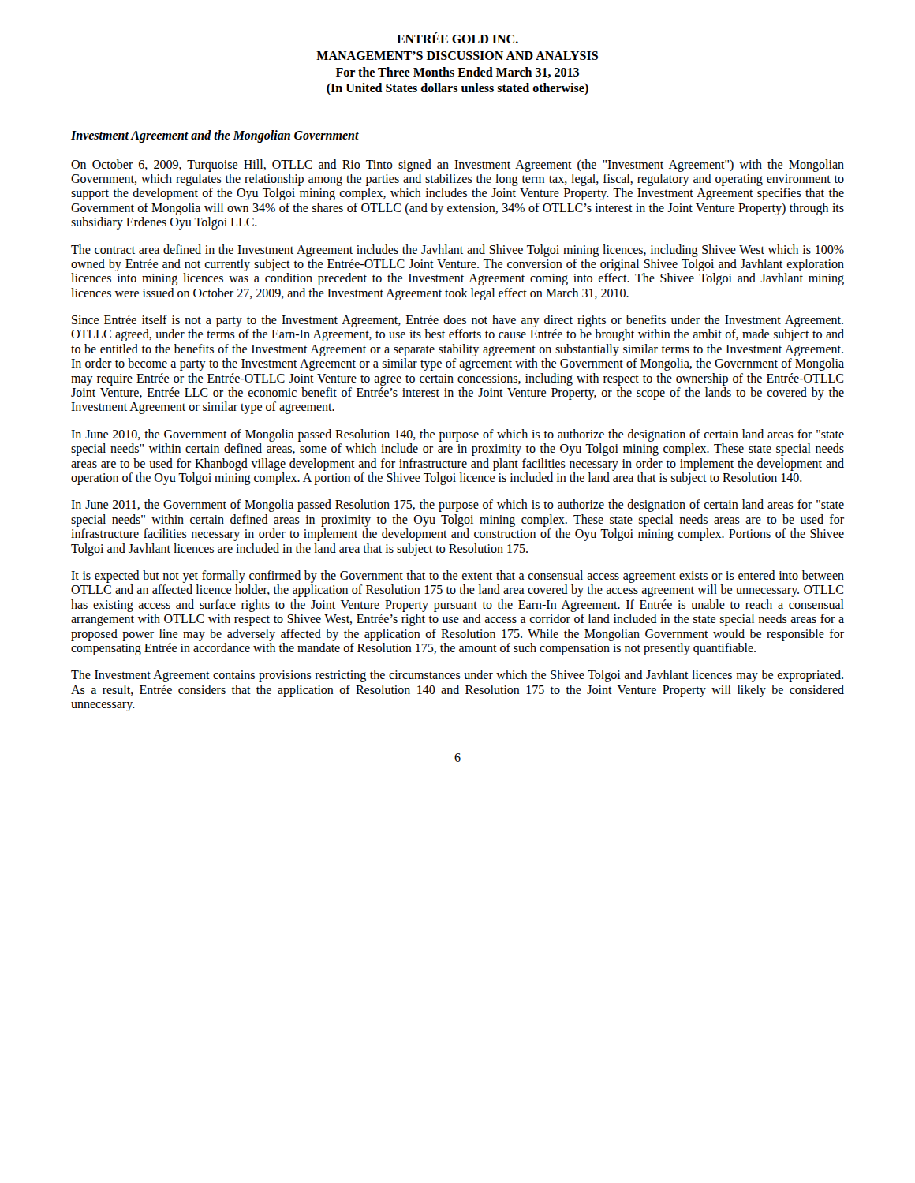ENTRÉE GOLD INC.
MANAGEMENT’S DISCUSSION AND ANALYSIS
For the Three Months Ended March 31, 2013
(In United States dollars unless stated otherwise)
Investment Agreement and the Mongolian Government
On October 6, 2009, Turquoise Hill, OTLLC and Rio Tinto signed an Investment Agreement (the "Investment Agreement") with the Mongolian Government, which regulates the relationship among the parties and stabilizes the long term tax, legal, fiscal, regulatory and operating environment to support the development of the Oyu Tolgoi mining complex, which includes the Joint Venture Property. The Investment Agreement specifies that the Government of Mongolia will own 34% of the shares of OTLLC (and by extension, 34% of OTLLC’s interest in the Joint Venture Property) through its subsidiary Erdenes Oyu Tolgoi LLC.
The contract area defined in the Investment Agreement includes the Javhlant and Shivee Tolgoi mining licences, including Shivee West which is 100% owned by Entrée and not currently subject to the Entrée-OTLLC Joint Venture. The conversion of the original Shivee Tolgoi and Javhlant exploration licences into mining licences was a condition precedent to the Investment Agreement coming into effect. The Shivee Tolgoi and Javhlant mining licences were issued on October 27, 2009, and the Investment Agreement took legal effect on March 31, 2010.
Since Entrée itself is not a party to the Investment Agreement, Entrée does not have any direct rights or benefits under the Investment Agreement. OTLLC agreed, under the terms of the Earn-In Agreement, to use its best efforts to cause Entrée to be brought within the ambit of, made subject to and to be entitled to the benefits of the Investment Agreement or a separate stability agreement on substantially similar terms to the Investment Agreement. In order to become a party to the Investment Agreement or a similar type of agreement with the Government of Mongolia, the Government of Mongolia may require Entrée or the Entrée-OTLLC Joint Venture to agree to certain concessions, including with respect to the ownership of the Entrée-OTLLC Joint Venture, Entrée LLC or the economic benefit of Entrée’s interest in the Joint Venture Property, or the scope of the lands to be covered by the Investment Agreement or similar type of agreement.
In June 2010, the Government of Mongolia passed Resolution 140, the purpose of which is to authorize the designation of certain land areas for "state special needs" within certain defined areas, some of which include or are in proximity to the Oyu Tolgoi mining complex. These state special needs areas are to be used for Khanbogd village development and for infrastructure and plant facilities necessary in order to implement the development and operation of the Oyu Tolgoi mining complex. A portion of the Shivee Tolgoi licence is included in the land area that is subject to Resolution 140.
In June 2011, the Government of Mongolia passed Resolution 175, the purpose of which is to authorize the designation of certain land areas for "state special needs" within certain defined areas in proximity to the Oyu Tolgoi mining complex. These state special needs areas are to be used for infrastructure facilities necessary in order to implement the development and construction of the Oyu Tolgoi mining complex. Portions of the Shivee Tolgoi and Javhlant licences are included in the land area that is subject to Resolution 175.
It is expected but not yet formally confirmed by the Government that to the extent that a consensual access agreement exists or is entered into between OTLLC and an affected licence holder, the application of Resolution 175 to the land area covered by the access agreement will be unnecessary. OTLLC has existing access and surface rights to the Joint Venture Property pursuant to the Earn-In Agreement. If Entrée is unable to reach a consensual arrangement with OTLLC with respect to Shivee West, Entrée’s right to use and access a corridor of land included in the state special needs areas for a proposed power line may be adversely affected by the application of Resolution 175. While the Mongolian Government would be responsible for compensating Entrée in accordance with the mandate of Resolution 175, the amount of such compensation is not presently quantifiable.
The Investment Agreement contains provisions restricting the circumstances under which the Shivee Tolgoi and Javhlant licences may be expropriated. As a result, Entrée considers that the application of Resolution 140 and Resolution 175 to the Joint Venture Property will likely be considered unnecessary.
6